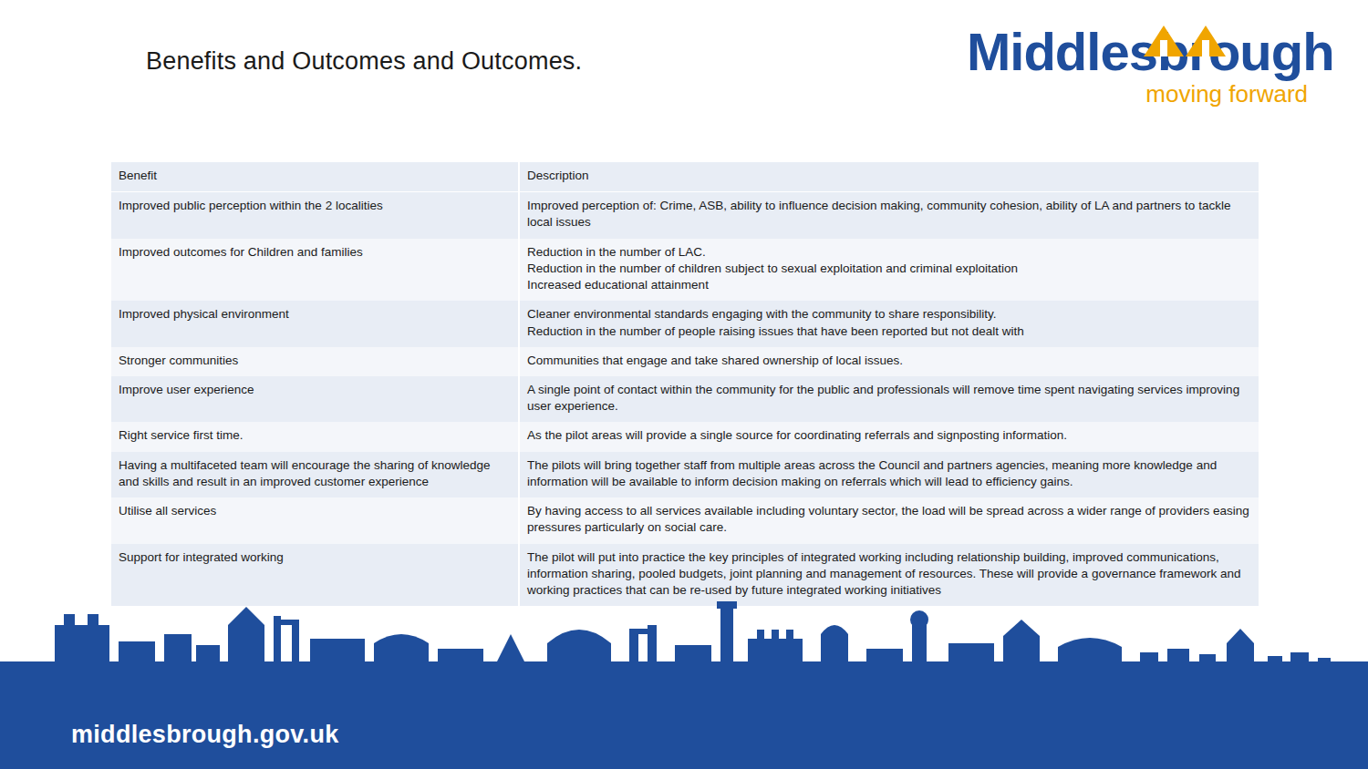Benefits and Outcomes and Outcomes.
Middlesbrough
moving forward
| Benefit | Description |
| --- | --- |
| Improved public perception within the 2 localities | Improved perception of: Crime, ASB, ability to influence decision making, community cohesion, ability of LA and partners to tackle local issues |
| Improved outcomes for Children and families | Reduction in the number of LAC. Reduction in the number of children subject to sexual exploitation and criminal exploitation Increased educational attainment |
| Improved physical environment | Cleaner environmental standards engaging with the community to share responsibility. Reduction in the number of people raising issues that have been reported but not dealt with |
| Stronger communities | Communities that engage and take shared ownership of local issues. |
| Improve user experience | A single point of contact within the community for the public and professionals will remove time spent navigating services improving user experience. |
| Right service first time. | As the pilot areas will provide a single source for coordinating referrals and signposting information. |
| Having a multifaceted team will encourage the sharing of knowledge and skills and result in an improved customer experience | The pilots will bring together staff from multiple areas across the Council and partners agencies, meaning more knowledge and information will be available to inform decision making on referrals which will lead to efficiency gains. |
| Utilise all services | By having access to all services available including voluntary sector, the load will be spread across a wider range of providers easing pressures particularly on social care. |
| Support for integrated working | The pilot will put into practice the key principles of integrated working including relationship building, improved communications, information sharing, pooled budgets, joint planning and management of resources. These will provide a governance framework and working practices that can be re-used by future integrated working initiatives |
middlesbrough.gov.uk